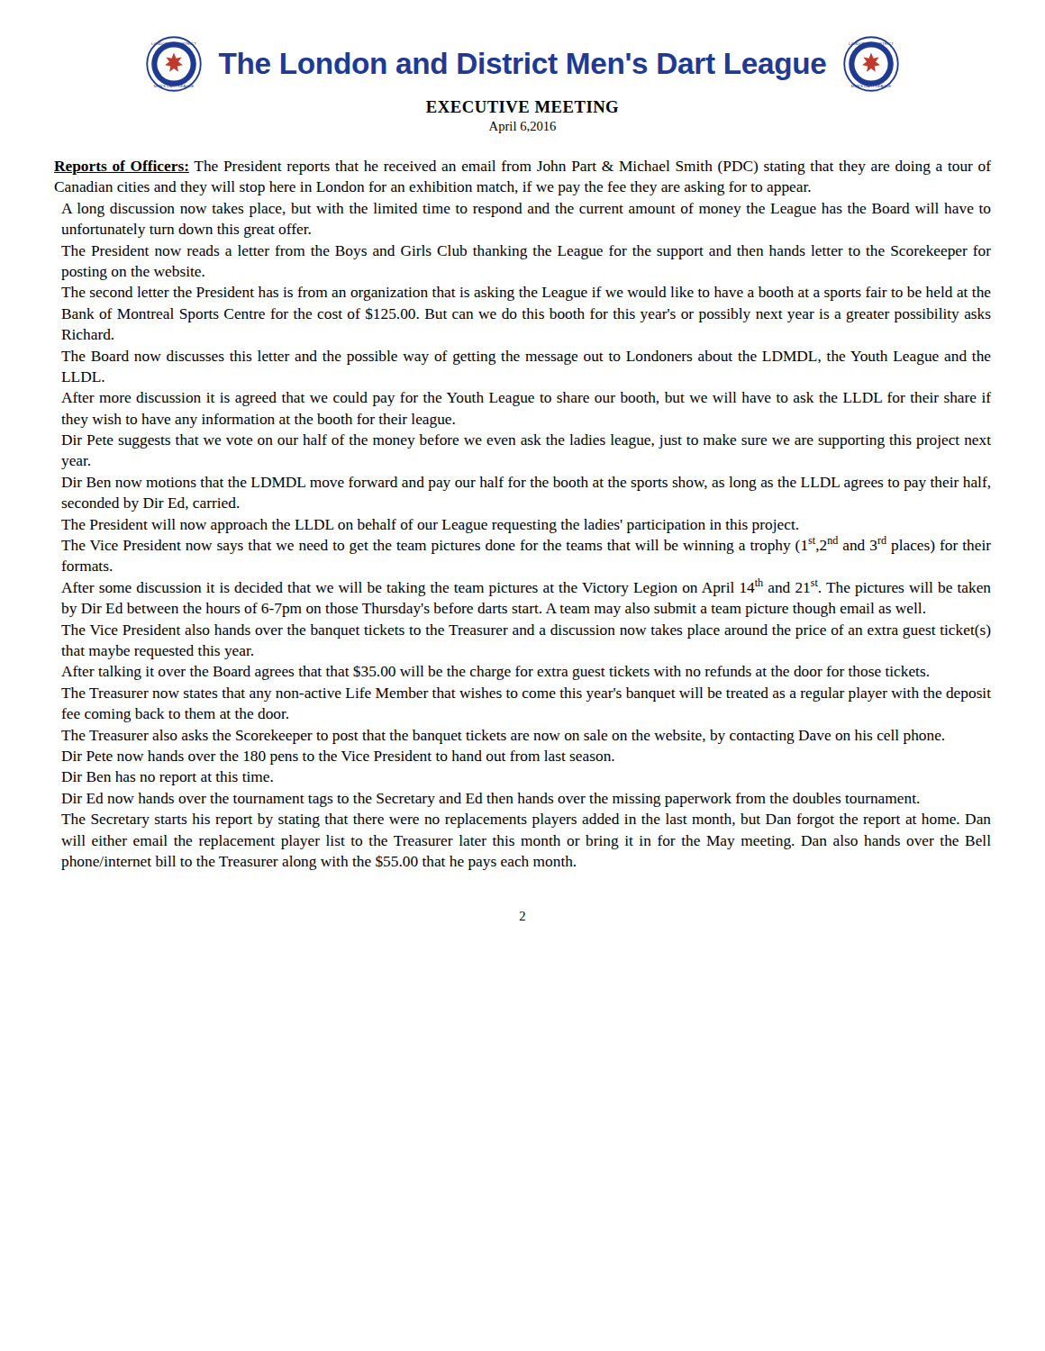LONDON AND DISTRICT MEN'S DART LEAGUE
The London and District Men's Dart League
LONDON AND DISTRICT MEN'S DART LEAGUE
EXECUTIVE MEETING
April 6,2016
Reports of Officers: The President reports that he received an email from John Part & Michael Smith (PDC) stating that they are doing a tour of Canadian cities and they will stop here in London for an exhibition match, if we pay the fee they are asking for to appear.
A long discussion now takes place, but with the limited time to respond and the current amount of money the League has the Board will have to unfortunately turn down this great offer.
The President now reads a letter from the Boys and Girls Club thanking the League for the support and then hands letter to the Scorekeeper for posting on the website.
The second letter the President has is from an organization that is asking the League if we would like to have a booth at a sports fair to be held at the Bank of Montreal Sports Centre for the cost of $125.00. But can we do this booth for this year's or possibly next year is a greater possibility asks Richard.
The Board now discusses this letter and the possible way of getting the message out to Londoners about the LDMDL, the Youth League and the LLDL.
After more discussion it is agreed that we could pay for the Youth League to share our booth, but we will have to ask the LLDL for their share if they wish to have any information at the booth for their league.
Dir Pete suggests that we vote on our half of the money before we even ask the ladies league, just to make sure we are supporting this project next year.
Dir Ben now motions that the LDMDL move forward and pay our half for the booth at the sports show, as long as the LLDL agrees to pay their half, seconded by Dir Ed, carried.
The President will now approach the LLDL on behalf of our League requesting the ladies' participation in this project.
The Vice President now says that we need to get the team pictures done for the teams that will be winning a trophy (1st,2nd and 3rd places) for their formats.
After some discussion it is decided that we will be taking the team pictures at the Victory Legion on April 14th and 21st. The pictures will be taken by Dir Ed between the hours of 6-7pm on those Thursday's before darts start. A team may also submit a team picture though email as well.
The Vice President also hands over the banquet tickets to the Treasurer and a discussion now takes place around the price of an extra guest ticket(s) that maybe requested this year.
After talking it over the Board agrees that that $35.00 will be the charge for extra guest tickets with no refunds at the door for those tickets.
The Treasurer now states that any non-active Life Member that wishes to come this year's banquet will be treated as a regular player with the deposit fee coming back to them at the door.
The Treasurer also asks the Scorekeeper to post that the banquet tickets are now on sale on the website, by contacting Dave on his cell phone.
Dir Pete now hands over the 180 pens to the Vice President to hand out from last season.
Dir Ben has no report at this time.
Dir Ed now hands over the tournament tags to the Secretary and Ed then hands over the missing paperwork from the doubles tournament.
The Secretary starts his report by stating that there were no replacements players added in the last month, but Dan forgot the report at home. Dan will either email the replacement player list to the Treasurer later this month or bring it in for the May meeting. Dan also hands over the Bell phone/internet bill to the Treasurer along with the $55.00 that he pays each month.
2